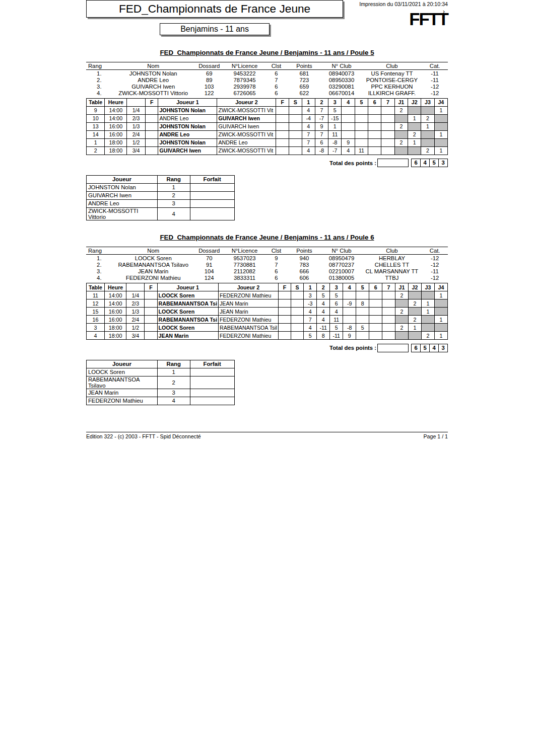FED_Championnats de France Jeune
Benjamins - 11 ans
Impression du 03/11/2021 à 20:10:34
› FFTT
FED_Championnats de France Jeune / Benjamins - 11 ans / Poule 5
| Rang | Nom | Dossard | N°Licence | Clst | Points | N° Club | Club | Cat. |
| --- | --- | --- | --- | --- | --- | --- | --- | --- |
| 1. | JOHNSTON Nolan | 69 | 9453222 | 6 | 681 | 08940073 | US Fontenay TT | -11 |
| 2. | ANDRE Leo | 89 | 7879345 | 7 | 723 | 08950330 | PONTOISE-CERGY | -11 |
| 3. | GUIVARCH Iwen | 103 | 2939978 | 6 | 659 | 03290081 | PPC KERHUON | -12 |
| 4. | ZWICK-MOSSOTTI Vittorio | 122 | 6726065 | 6 | 622 | 06670014 | ILLKIRCH GRAFF. | -12 |
| Table | Heure | | F | Joueur 1 | Joueur 2 | F | S | 1 | 2 | 3 | 4 | 5 | 6 | 7 | J1 | J2 | J3 | J4 |
| --- | --- | --- | --- | --- | --- | --- | --- | --- | --- | --- | --- | --- | --- | --- | --- | --- | --- | --- |
| 9 | 14:00 | 1/4 | | JOHNSTON Nolan | ZWICK-MOSSOTTI Vit | | | 4 | 7 | 5 | | | | | 2 | | | 1 |
| 10 | 14:00 | 2/3 | | ANDRE Leo | GUIVARCH Iwen | | | -4 | -7 | -15 | | | | | | 1 | 2 | |
| 13 | 16:00 | 1/3 | | JOHNSTON Nolan | GUIVARCH Iwen | | | 4 | 9 | 1 | | | | | 2 | | 1 | |
| 14 | 16:00 | 2/4 | | ANDRE Leo | ZWICK-MOSSOTTI Vit | | | 7 | 7 | 11 | | | | | | 2 | | 1 |
| 1 | 18:00 | 1/2 | | JOHNSTON Nolan | ANDRE Leo | | | 7 | 6 | -8 | 9 | | | | 2 | 1 | | |
| 2 | 18:00 | 3/4 | | GUIVARCH Iwen | ZWICK-MOSSOTTI Vit | | | 4 | -8 | -7 | 4 | 11 | | | | | 2 | 1 |
Total des points :
6
4
5
3
| Joueur | Rang | Forfait |
| --- | --- | --- |
| JOHNSTON Nolan | 1 | |
| GUIVARCH Iwen | 2 | |
| ANDRE Leo | 3 | |
| ZWICK-MOSSOTTI Vittorio | 4 | |
FED_Championnats de France Jeune / Benjamins - 11 ans / Poule 6
| Rang | Nom | Dossard | N°Licence | Clst | Points | N° Club | Club | Cat. |
| --- | --- | --- | --- | --- | --- | --- | --- | --- |
| 1. | LOOCK Soren | 70 | 9537023 | 9 | 940 | 08950479 | HERBLAY | -12 |
| 2. | RABEMANANTSOA Tsilavo | 91 | 7730881 | 7 | 783 | 08770237 | CHELLES TT | -12 |
| 3. | JEAN Marin | 104 | 2112082 | 6 | 666 | 02210007 | CL MARSANNAY TT | -11 |
| 4. | FEDERZONI Mathieu | 124 | 3833311 | 6 | 606 | 01380005 | TTBJ | -12 |
| Table | Heure | | F | Joueur 1 | Joueur 2 | F | S | 1 | 2 | 3 | 4 | 5 | 6 | 7 | J1 | J2 | J3 | J4 |
| --- | --- | --- | --- | --- | --- | --- | --- | --- | --- | --- | --- | --- | --- | --- | --- | --- | --- | --- |
| 11 | 14:00 | 1/4 | | LOOCK Soren | FEDERZONI Mathieu | | | 3 | 5 | 5 | | | | | 2 | | | 1 |
| 12 | 14:00 | 2/3 | | RABEMANANTSOA Tsi | JEAN Marin | | | -3 | 4 | 6 | -9 | 8 | | | | 2 | 1 | |
| 15 | 16:00 | 1/3 | | LOOCK Soren | JEAN Marin | | | 4 | 4 | 4 | | | | | 2 | | 1 | |
| 16 | 16:00 | 2/4 | | RABEMANANTSOA Tsi | FEDERZONI Mathieu | | | 7 | 4 | 11 | | | | | | 2 | | 1 |
| 3 | 18:00 | 1/2 | | LOOCK Soren | RABEMANANTSOA Tsil | | | 4 | -11 | 5 | -8 | 5 | | | 2 | 1 | | |
| 4 | 18:00 | 3/4 | | JEAN Marin | FEDERZONI Mathieu | | | 5 | 8 | -11 | 9 | | | | | | 2 | 1 |
Total des points :
6
5
4
3
| Joueur | Rang | Forfait |
| --- | --- | --- |
| LOOCK Soren | 1 | |
| RABEMANANTSOA Tsilavo | 2 | |
| JEAN Marin | 3 | |
| FEDERZONI Mathieu | 4 | |
Edition 322 - (c) 2003 - FFTT - Spid Déconnecté Page 1 / 1